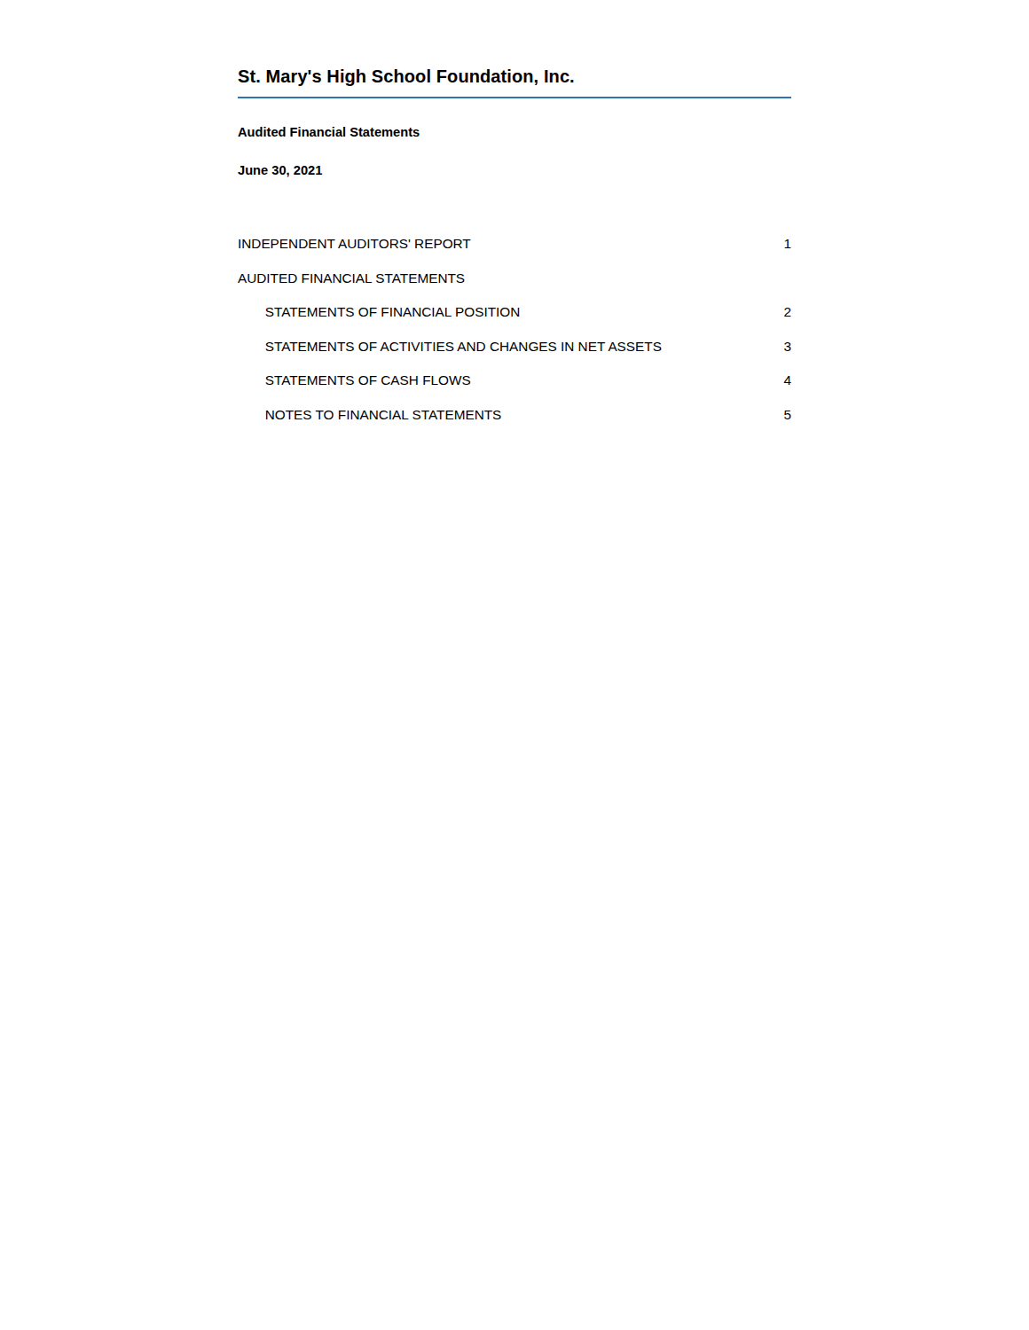St. Mary's High School Foundation, Inc.
Audited Financial Statements
June 30, 2021
| INDEPENDENT AUDITORS' REPORT | 1 |
| AUDITED FINANCIAL STATEMENTS | |
| STATEMENTS OF FINANCIAL POSITION | 2 |
| STATEMENTS OF ACTIVITIES AND CHANGES IN NET ASSETS | 3 |
| STATEMENTS OF CASH FLOWS | 4 |
| NOTES TO FINANCIAL STATEMENTS | 5 |